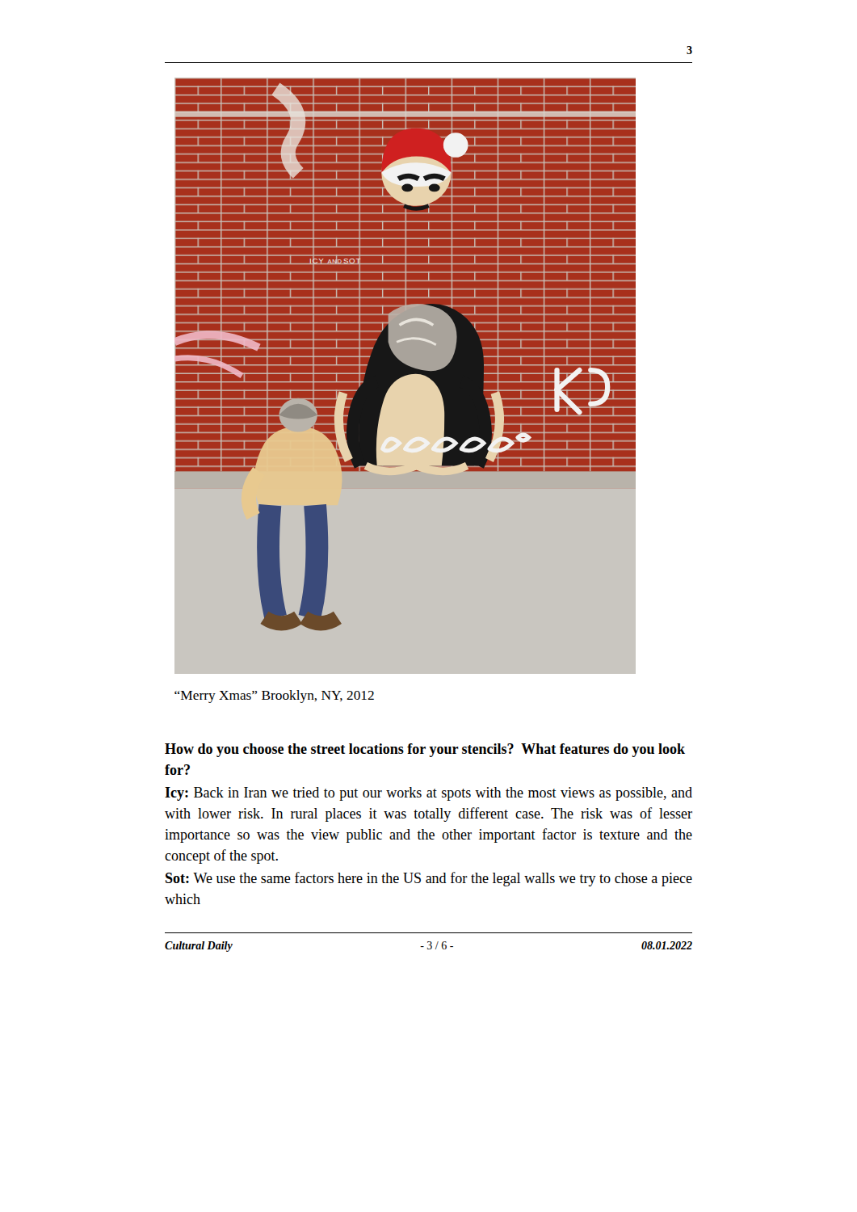3
“Merry Xmas” Brooklyn, NY, 2012
How do you choose the street locations for your stencils? What features do you look for?
Icy: Back in Iran we tried to put our works at spots with the most views as possible, and with lower risk. In rural places it was totally different case. The risk was of lesser importance so was the view public and the other important factor is texture and the concept of the spot.
Sot: We use the same factors here in the US and for the legal walls we try to chose a piece which
Cultural Daily
- 3 / 6 -
08.01.2022